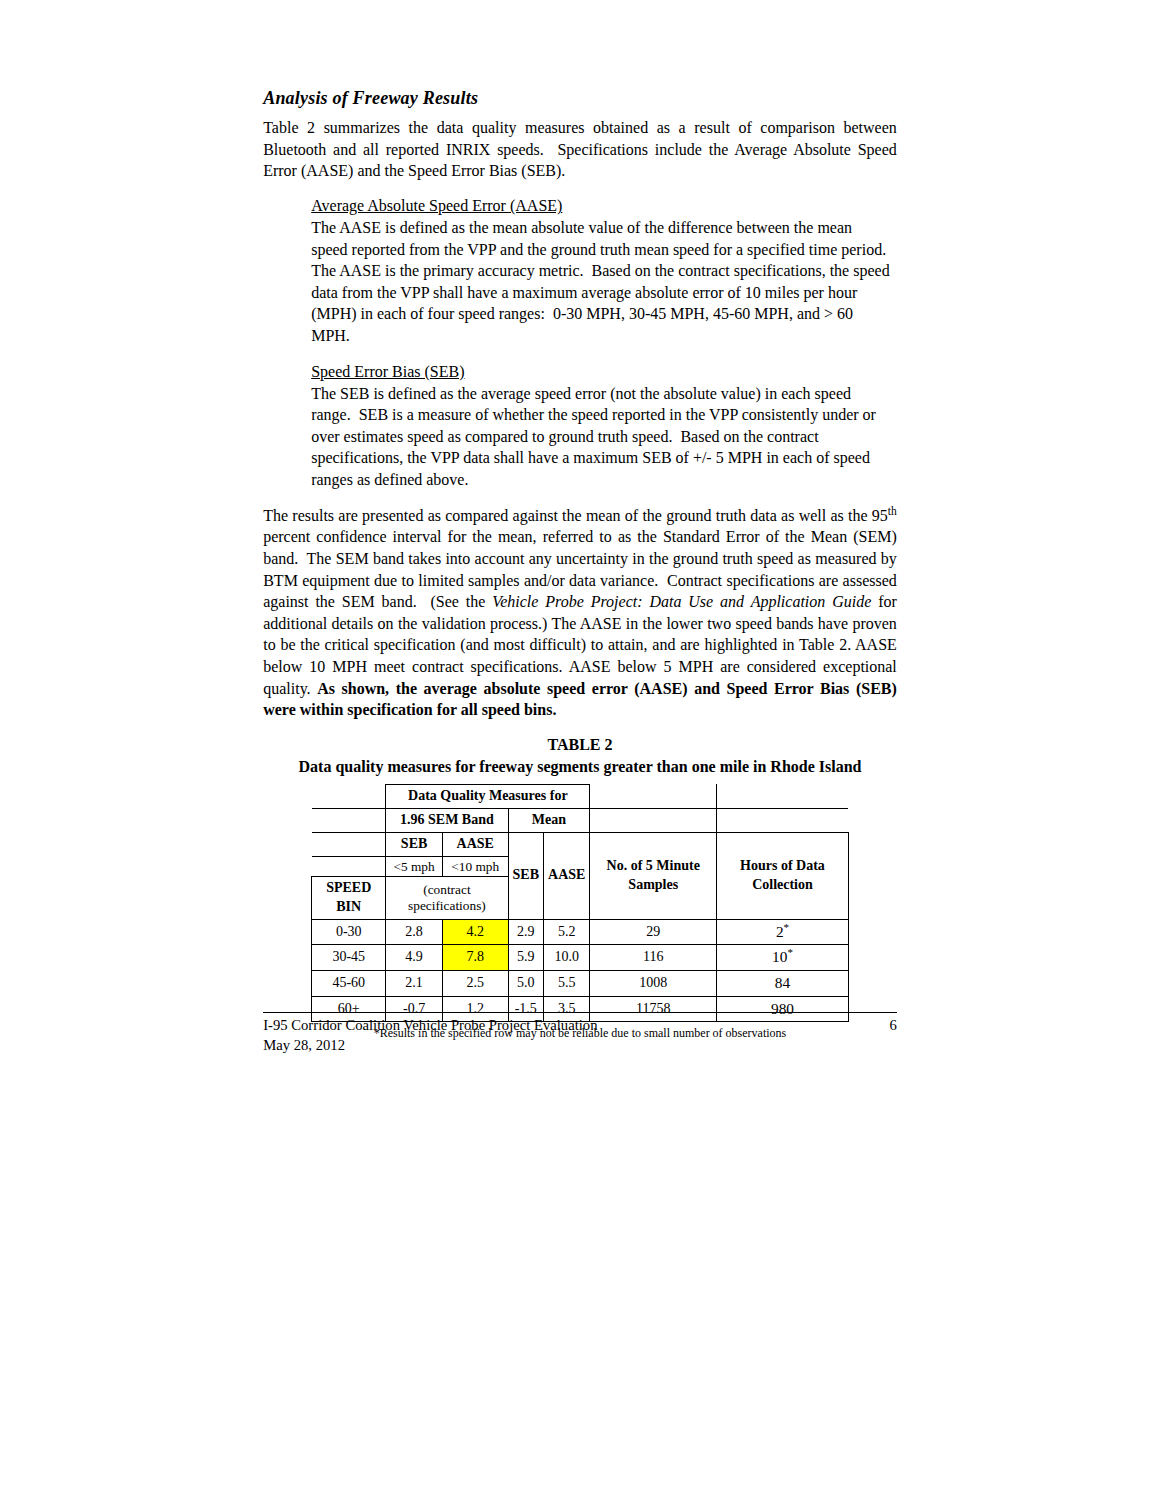Analysis of Freeway Results
Table 2 summarizes the data quality measures obtained as a result of comparison between Bluetooth and all reported INRIX speeds. Specifications include the Average Absolute Speed Error (AASE) and the Speed Error Bias (SEB).
Average Absolute Speed Error (AASE)
The AASE is defined as the mean absolute value of the difference between the mean speed reported from the VPP and the ground truth mean speed for a specified time period. The AASE is the primary accuracy metric. Based on the contract specifications, the speed data from the VPP shall have a maximum average absolute error of 10 miles per hour (MPH) in each of four speed ranges: 0-30 MPH, 30-45 MPH, 45-60 MPH, and > 60 MPH.
Speed Error Bias (SEB)
The SEB is defined as the average speed error (not the absolute value) in each speed range. SEB is a measure of whether the speed reported in the VPP consistently under or over estimates speed as compared to ground truth speed. Based on the contract specifications, the VPP data shall have a maximum SEB of +/- 5 MPH in each of speed ranges as defined above.
The results are presented as compared against the mean of the ground truth data as well as the 95th percent confidence interval for the mean, referred to as the Standard Error of the Mean (SEM) band. The SEM band takes into account any uncertainty in the ground truth speed as measured by BTM equipment due to limited samples and/or data variance. Contract specifications are assessed against the SEM band. (See the Vehicle Probe Project: Data Use and Application Guide for additional details on the validation process.) The AASE in the lower two speed bands have proven to be the critical specification (and most difficult) to attain, and are highlighted in Table 2. AASE below 10 MPH meet contract specifications. AASE below 5 MPH are considered exceptional quality. As shown, the average absolute speed error (AASE) and Speed Error Bias (SEB) were within specification for all speed bins.
TABLE 2 Data quality measures for freeway segments greater than one mile in Rhode Island
| | Data Quality Measures for | | |
| | 1.96 SEM Band | Mean | | |
| | SEB | AASE | SEB | AASE | No. of 5 Minute Samples | Hours of Data Collection |
| | <5 mph | <10 mph |
| SPEED BIN | (contract specifications) |
| 0-30 | 2.8 | 4.2 | 2.9 | 5.2 | 29 | 2 * |
| 30-45 | 4.9 | 7.8 | 5.9 | 10.0 | 116 | 10 * |
| 45-60 | 2.1 | 2.5 | 5.0 | 5.5 | 1008 | 84 |
| 60+ | -0.7 | 1.2 | -1.5 | 3.5 | 11758 | 980 |
*Results in the specified row may not be reliable due to small number of observations
I-95 Corridor Coalition Vehicle Probe Project Evaluation
6
May 28, 2012